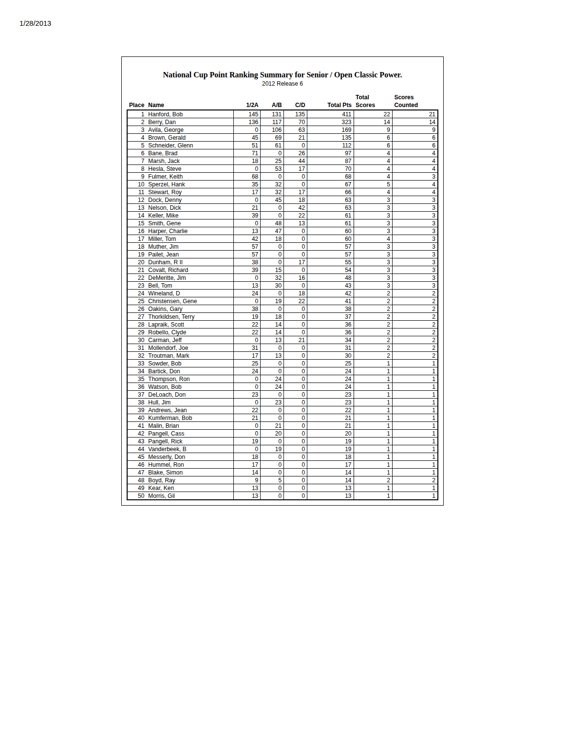1/28/2013
National Cup Point Ranking Summary for Senior / Open Classic Power.
2012 Release 6
| | | Total | Scores |
| --- | --- | --- | --- |
| Place | Name | 1/2A | A/B | C/D | Total Pts | Scores | Counted |
| 1 | Hanford, Bob | 145 | 131 | 135 | 411 | 22 | 21 |
| 2 | Berry, Dan | 136 | 117 | 70 | 323 | 14 | 14 |
| 3 | Avila, George | 0 | 106 | 63 | 169 | 9 | 9 |
| 4 | Brown, Gerald | 45 | 69 | 21 | 135 | 6 | 6 |
| 5 | Schneider, Glenn | 51 | 61 | 0 | 112 | 6 | 6 |
| 6 | Bane, Brad | 71 | 0 | 26 | 97 | 4 | 4 |
| 7 | Marsh, Jack | 18 | 25 | 44 | 87 | 4 | 4 |
| 8 | Hesla, Steve | 0 | 53 | 17 | 70 | 4 | 4 |
| 9 | Fulmer, Keith | 68 | 0 | 0 | 68 | 4 | 3 |
| 10 | Sperzel, Hank | 35 | 32 | 0 | 67 | 5 | 4 |
| 11 | Stewart, Roy | 17 | 32 | 17 | 66 | 4 | 4 |
| 12 | Dock, Denny | 0 | 45 | 18 | 63 | 3 | 3 |
| 13 | Nelson, Dick | 21 | 0 | 42 | 63 | 3 | 3 |
| 14 | Keller, Mike | 39 | 0 | 22 | 61 | 3 | 3 |
| 15 | Smith, Gene | 0 | 48 | 13 | 61 | 3 | 3 |
| 16 | Harper, Charlie | 13 | 47 | 0 | 60 | 3 | 3 |
| 17 | Miller, Tom | 42 | 18 | 0 | 60 | 4 | 3 |
| 18 | Muther, Jim | 57 | 0 | 0 | 57 | 3 | 3 |
| 19 | Pailet, Jean | 57 | 0 | 0 | 57 | 3 | 3 |
| 20 | Dunham, R II | 38 | 0 | 17 | 55 | 3 | 3 |
| 21 | Covalt, Richard | 39 | 15 | 0 | 54 | 3 | 3 |
| 22 | DeMeritte, Jim | 0 | 32 | 16 | 48 | 3 | 3 |
| 23 | Bell, Tom | 13 | 30 | 0 | 43 | 3 | 3 |
| 24 | Wineland, D | 24 | 0 | 18 | 42 | 2 | 2 |
| 25 | Christensen, Gene | 0 | 19 | 22 | 41 | 2 | 2 |
| 26 | Oakins, Gary | 38 | 0 | 0 | 38 | 2 | 2 |
| 27 | Thorkildsen, Terry | 19 | 18 | 0 | 37 | 2 | 2 |
| 28 | Lapraik, Scott | 22 | 14 | 0 | 36 | 2 | 2 |
| 29 | Robello, Clyde | 22 | 14 | 0 | 36 | 2 | 2 |
| 30 | Carman, Jeff | 0 | 13 | 21 | 34 | 2 | 2 |
| 31 | Mollendorf, Joe | 31 | 0 | 0 | 31 | 2 | 2 |
| 32 | Troutman, Mark | 17 | 13 | 0 | 30 | 2 | 2 |
| 33 | Sowder, Bob | 25 | 0 | 0 | 25 | 1 | 1 |
| 34 | Bartick, Don | 24 | 0 | 0 | 24 | 1 | 1 |
| 35 | Thompson, Ron | 0 | 24 | 0 | 24 | 1 | 1 |
| 36 | Watson, Bob | 0 | 24 | 0 | 24 | 1 | 1 |
| 37 | DeLoach, Don | 23 | 0 | 0 | 23 | 1 | 1 |
| 38 | Hull, Jim | 0 | 23 | 0 | 23 | 1 | 1 |
| 39 | Andrews, Jean | 22 | 0 | 0 | 22 | 1 | 1 |
| 40 | Kumferman, Bob | 21 | 0 | 0 | 21 | 1 | 1 |
| 41 | Malin, Brian | 0 | 21 | 0 | 21 | 1 | 1 |
| 42 | Pangell, Cass | 0 | 20 | 0 | 20 | 1 | 1 |
| 43 | Pangell, Rick | 19 | 0 | 0 | 19 | 1 | 1 |
| 44 | Vanderbeek, B | 0 | 19 | 0 | 19 | 1 | 1 |
| 45 | Messerly, Don | 18 | 0 | 0 | 18 | 1 | 1 |
| 46 | Hummel, Ron | 17 | 0 | 0 | 17 | 1 | 1 |
| 47 | Blake, Simon | 14 | 0 | 0 | 14 | 1 | 1 |
| 48 | Boyd, Ray | 9 | 5 | 0 | 14 | 2 | 2 |
| 49 | Kear, Ken | 13 | 0 | 0 | 13 | 1 | 1 |
| 50 | Morris, Gil | 13 | 0 | 0 | 13 | 1 | 1 |